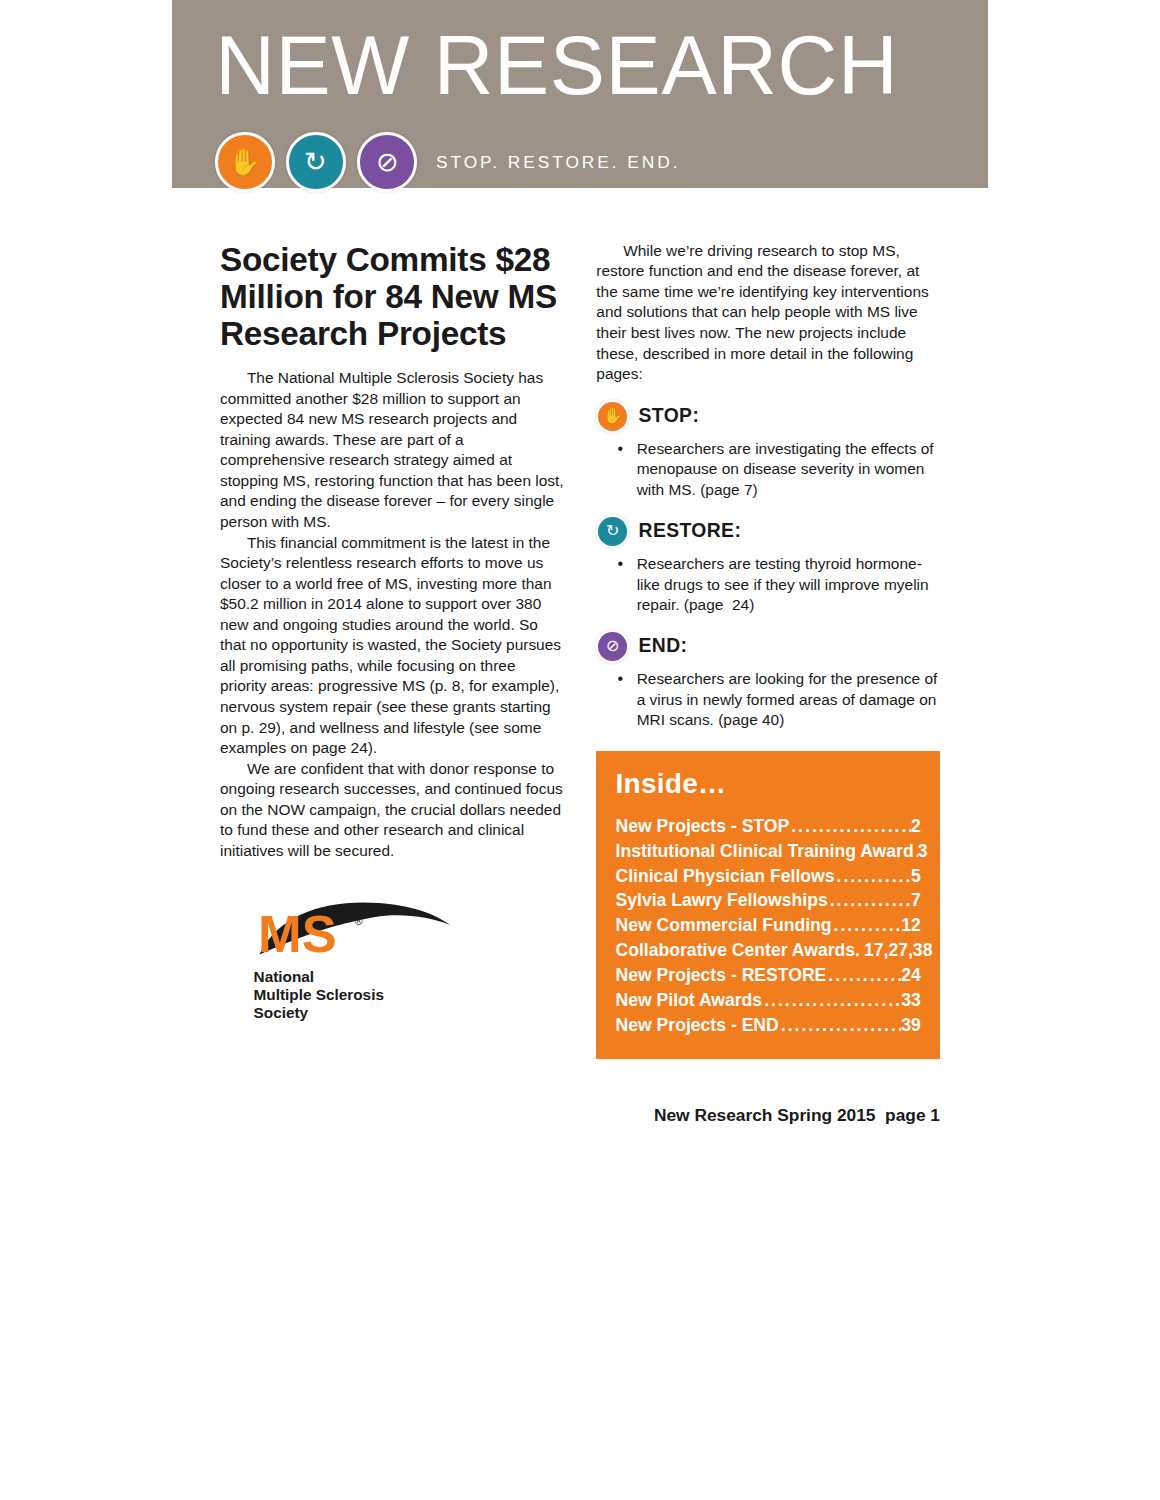NEW RESEARCH
✋
↻
⊘
STOP. RESTORE. END.
Society Commits $28 Million for 84 New MS Research Projects
The National Multiple Sclerosis Society has committed another $28 million to support an expected 84 new MS research projects and training awards. These are part of a comprehensive research strategy aimed at stopping MS, restoring function that has been lost, and ending the disease forever – for every single person with MS.
This financial commitment is the latest in the Society’s relentless research efforts to move us closer to a world free of MS, investing more than $50.2 million in 2014 alone to support over 380 new and ongoing studies around the world. So that no opportunity is wasted, the Society pursues all promising paths, while focusing on three priority areas: progressive MS (p. 8, for example), nervous system repair (see these grants starting on p. 29), and wellness and lifestyle (see some examples on page 24).
We are confident that with donor response to ongoing research successes, and continued focus on the NOW campaign, the crucial dollars needed to fund these and other research and clinical initiatives will be secured.
MS ®
National
Multiple Sclerosis
Society
While we’re driving research to stop MS, restore function and end the disease forever, at the same time we’re identifying key interventions and solutions that can help people with MS live their best lives now. The new projects include these, described in more detail in the following pages:
✋
STOP:
Researchers are investigating the effects of menopause on disease severity in women with MS. (page 7)
↻
RESTORE:
Researchers are testing thyroid hormone-like drugs to see if they will improve myelin repair. (page 24)
⊘
END:
Researchers are looking for the presence of a virus in newly formed areas of damage on MRI scans. (page 40)
Inside…
New Projects - STOP........................ 2
Institutional Clinical Training Award... 3
Clinical Physician Fellows.................. 5
Sylvia Lawry Fellowships................... 7
New Commercial Funding............... 12
Collaborative Center Awards. 17,27,38
New Projects - RESTORE................ 24
New Pilot Awards......................... 33
New Projects - END........................ 39
New Research Spring 2015 page 1